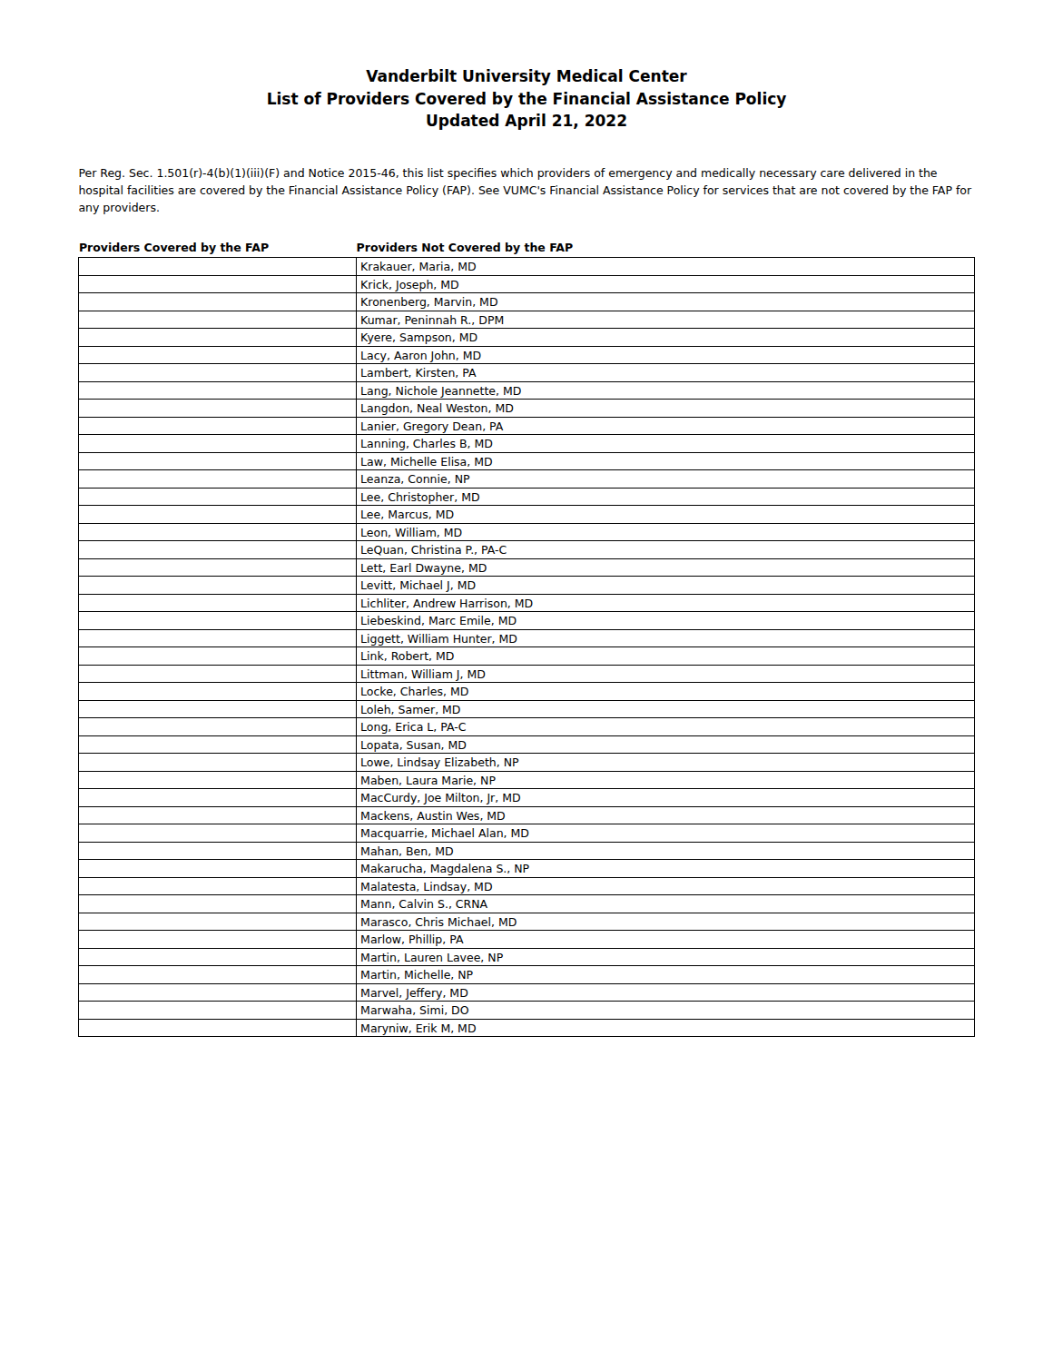Vanderbilt University Medical Center
List of Providers Covered by the Financial Assistance Policy
Updated April 21, 2022
Per Reg. Sec. 1.501(r)-4(b)(1)(iii)(F) and Notice 2015-46, this list specifies which providers of emergency and medically necessary care delivered in the hospital facilities are covered by the Financial Assistance Policy (FAP). See VUMC's Financial Assistance Policy for services that are not covered by the FAP for any providers.
| Providers Covered by the FAP | Providers Not Covered by the FAP |
| --- | --- |
| | Krakauer, Maria, MD |
| | Krick, Joseph, MD |
| | Kronenberg, Marvin, MD |
| | Kumar, Peninnah R., DPM |
| | Kyere, Sampson, MD |
| | Lacy, Aaron John, MD |
| | Lambert, Kirsten, PA |
| | Lang, Nichole Jeannette, MD |
| | Langdon, Neal Weston, MD |
| | Lanier, Gregory Dean, PA |
| | Lanning, Charles B, MD |
| | Law, Michelle Elisa, MD |
| | Leanza, Connie, NP |
| | Lee, Christopher, MD |
| | Lee, Marcus, MD |
| | Leon, William, MD |
| | LeQuan, Christina P., PA-C |
| | Lett, Earl Dwayne, MD |
| | Levitt, Michael J, MD |
| | Lichliter, Andrew Harrison, MD |
| | Liebeskind, Marc Emile, MD |
| | Liggett, William Hunter, MD |
| | Link, Robert, MD |
| | Littman, William J, MD |
| | Locke, Charles, MD |
| | Loleh, Samer, MD |
| | Long, Erica L, PA-C |
| | Lopata, Susan, MD |
| | Lowe, Lindsay Elizabeth, NP |
| | Maben, Laura Marie, NP |
| | MacCurdy, Joe Milton, Jr, MD |
| | Mackens, Austin Wes, MD |
| | Macquarrie, Michael Alan, MD |
| | Mahan, Ben, MD |
| | Makarucha, Magdalena S., NP |
| | Malatesta, Lindsay, MD |
| | Mann, Calvin S., CRNA |
| | Marasco, Chris Michael, MD |
| | Marlow, Phillip, PA |
| | Martin, Lauren Lavee, NP |
| | Martin, Michelle, NP |
| | Marvel, Jeffery, MD |
| | Marwaha, Simi, DO |
| | Maryniw, Erik M, MD |